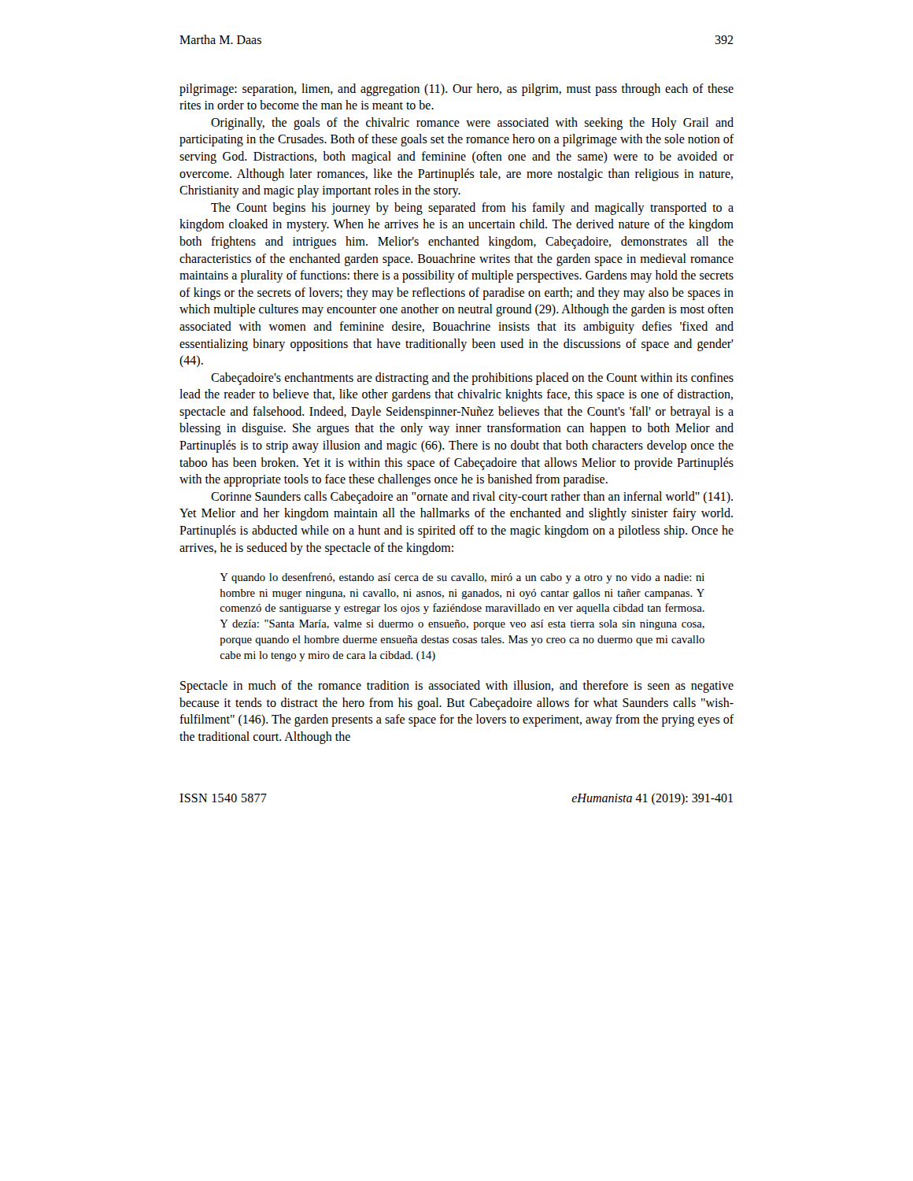Martha M. Daas
392
pilgrimage: separation, limen, and aggregation (11). Our hero, as pilgrim, must pass through each of these rites in order to become the man he is meant to be.
Originally, the goals of the chivalric romance were associated with seeking the Holy Grail and participating in the Crusades. Both of these goals set the romance hero on a pilgrimage with the sole notion of serving God. Distractions, both magical and feminine (often one and the same) were to be avoided or overcome. Although later romances, like the Partinuplés tale, are more nostalgic than religious in nature, Christianity and magic play important roles in the story.
The Count begins his journey by being separated from his family and magically transported to a kingdom cloaked in mystery. When he arrives he is an uncertain child. The derived nature of the kingdom both frightens and intrigues him. Melior's enchanted kingdom, Cabeçadoire, demonstrates all the characteristics of the enchanted garden space. Bouachrine writes that the garden space in medieval romance maintains a plurality of functions: there is a possibility of multiple perspectives. Gardens may hold the secrets of kings or the secrets of lovers; they may be reflections of paradise on earth; and they may also be spaces in which multiple cultures may encounter one another on neutral ground (29). Although the garden is most often associated with women and feminine desire, Bouachrine insists that its ambiguity defies 'fixed and essentializing binary oppositions that have traditionally been used in the discussions of space and gender' (44).
Cabeçadoire's enchantments are distracting and the prohibitions placed on the Count within its confines lead the reader to believe that, like other gardens that chivalric knights face, this space is one of distraction, spectacle and falsehood. Indeed, Dayle Seidenspinner-Nuñez believes that the Count's 'fall' or betrayal is a blessing in disguise. She argues that the only way inner transformation can happen to both Melior and Partinuplés is to strip away illusion and magic (66). There is no doubt that both characters develop once the taboo has been broken. Yet it is within this space of Cabeçadoire that allows Melior to provide Partinuplés with the appropriate tools to face these challenges once he is banished from paradise.
Corinne Saunders calls Cabeçadoire an "ornate and rival city-court rather than an infernal world" (141). Yet Melior and her kingdom maintain all the hallmarks of the enchanted and slightly sinister fairy world. Partinuplés is abducted while on a hunt and is spirited off to the magic kingdom on a pilotless ship. Once he arrives, he is seduced by the spectacle of the kingdom:
Y quando lo desenfrenó, estando así cerca de su cavallo, miró a un cabo y a otro y no vido a nadie: ni hombre ni muger ninguna, ni cavallo, ni asnos, ni ganados, ni oyó cantar gallos ni tañer campanas. Y comenzó de santiguarse y estregar los ojos y faziéndose maravillado en ver aquella cibdad tan fermosa. Y dezía: "Santa María, valme si duermo o ensueño, porque veo así esta tierra sola sin ninguna cosa, porque quando el hombre duerme ensueña destas cosas tales. Mas yo creo ca no duermo que mi cavallo cabe mi lo tengo y miro de cara la cibdad. (14)
Spectacle in much of the romance tradition is associated with illusion, and therefore is seen as negative because it tends to distract the hero from his goal. But Cabeçadoire allows for what Saunders calls "wish-fulfilment" (146). The garden presents a safe space for the lovers to experiment, away from the prying eyes of the traditional court. Although the
ISSN 1540 5877
eHumanista 41 (2019): 391-401